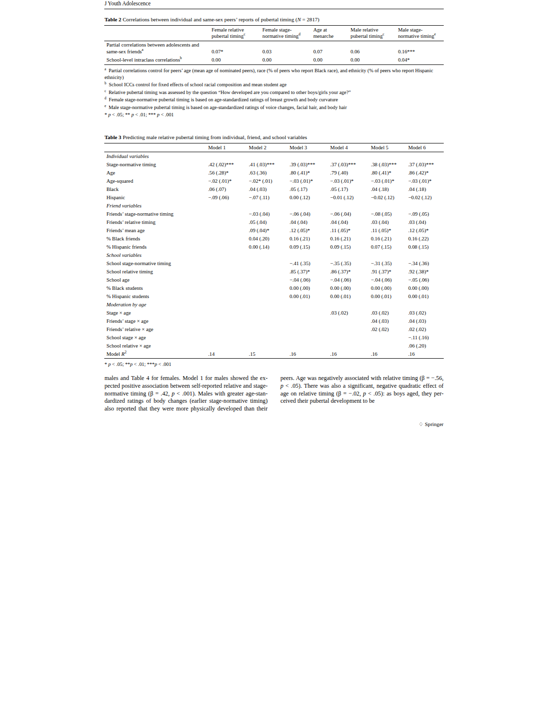J Youth Adolescence
Table 2 Correlations between individual and same-sex peers’ reports of pubertal timing (N = 2817)
| | Female relative pubertal timing c | Female stage-normative timing d | Age at menarche | Male relative pubertal timing c | Male stage-normative timing e |
| --- | --- | --- | --- | --- | --- |
| Partial correlations between adolescents and same-sex friends a | 0.07* | 0.03 | 0.07 | 0.06 | 0.16*** |
| School-level intraclass correlations b | 0.00 | 0.00 | 0.00 | 0.00 | 0.04* |
a Partial correlations control for peers’ age (mean age of nominated peers), race (% of peers who report Black race), and ethnicity (% of peers who report Hispanic ethnicity)
b School ICCs control for fixed effects of school racial composition and mean student age
c Relative pubertal timing was assessed by the question “How developed are you compared to other boys/girls your age?”
d Female stage-normative pubertal timing is based on age-standardized ratings of breast growth and body curvature
e Male stage-normative pubertal timing is based on age-standardized ratings of voice changes, facial hair, and body hair
* p < .05; ** p < .01; *** p < .001
Table 3 Predicting male relative pubertal timing from individual, friend, and school variables
| | Model 1 | Model 2 | Model 3 | Model 4 | Model 5 | Model 6 |
| --- | --- | --- | --- | --- | --- | --- |
| Individual variables |
| Stage-normative timing | .42 (.02)*** | .41 (.03)*** | .39 (.03)*** | .37 (.03)*** | .38 (.03)*** | .37 (.03)*** |
| Age | .56 (.28)* | .63 (.36) | .80 (.41)* | .79 (.40) | .80 (.41)* | .86 (.42)* |
| Age-squared | −.02 (.01)* | −.02* (.01) | −.03 (.01)* | −.03 (.01)* | −.03 (.01)* | −.03 (.01)* |
| Black | .06 (.07) | .04 (.03) | .05 (.17) | .05 (.17) | .04 (.18) | .04 (.18) |
| Hispanic | −.09 (.06) | −.07 (.11) | 0.00 (.12) | −0.01 (.12) | −0.02 (.12) | −0.02 (.12) |
| Friend variables |
| Friends’ stage-normative timing | | −.03 (.04) | −.06 (.04) | −.06 (.04) | −.08 (.05) | −.09 (.05) |
| Friends’ relative timing | | .05 (.04) | .04 (.04) | .04 (.04) | .03 (.04) | .03 (.04) |
| Friends’ mean age | | .09 (.04)* | .12 (.05)* | .11 (.05)* | .11 (.05)* | .12 (.05)* |
| % Black friends | | 0.04 (.20) | 0.16 (.21) | 0.16 (.21) | 0.16 (.21) | 0.16 (.22) |
| % Hispanic friends | | 0.00 (.14) | 0.09 (.15) | 0.09 (.15) | 0.07 (.15) | 0.08 (.15) |
| School variables |
| School stage-normative timing | | | −.41 (.35) | −.35 (.35) | −.31 (.35) | −.34 (.36) |
| School relative timing | | | .85 (.37)* | .86 (.37)* | .91 (.37)* | .92 (.38)* |
| School age | | | −.04 (.06) | −.04 (.06) | −.04 (.06) | −.05 (.06) |
| % Black students | | | 0.00 (.00) | 0.00 (.00) | 0.00 (.00) | 0.00 (.00) |
| % Hispanic students | | | 0.00 (.01) | 0.00 (.01) | 0.00 (.01) | 0.00 (.01) |
| Moderation by age |
| Stage × age | | | | .03 (.02) | .03 (.02) | .03 (.02) |
| Friends’ stage × age | | | | | .04 (.03) | .04 (.03) |
| Friends’ relative × age | | | | | .02 (.02) | .02 (.02) |
| School stage × age | | | | | | −.11 (.16) |
| School relative × age | | | | | | .06 (.20) |
| Model R 2 | .14 | .15 | .16 | .16 | .16 | .16 |
* p < .05; **p < .01; ***p < .001
males and Table 4 for females. Model 1 for males showed the expected positive association between self-reported relative and stage-normative timing (β = .42, p < .001). Males with greater age-standardized ratings of body changes (earlier stage-normative timing) also reported that they were more physically developed than their peers. Age was negatively associated with relative timing (β = −.56, p < .05). There was also a significant, negative quadratic effect of age on relative timing (β = −.02, p < .05): as boys aged, they perceived their pubertal development to be
♢ Springer